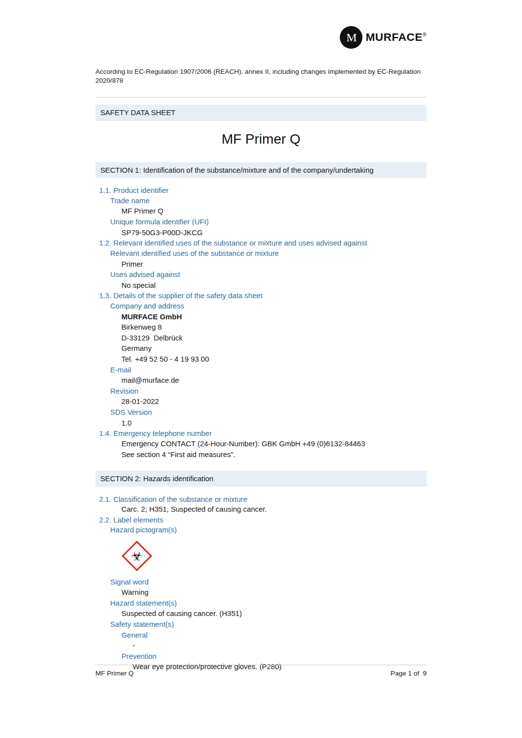M
MURFACE®
According to EC-Regulation 1907/2006 (REACH), annex II, including changes implemented by EC-Regulation 2020/878
SAFETY DATA SHEET
MF Primer Q
SECTION 1: Identification of the substance/mixture and of the company/undertaking
1.1. Product identifier
Trade name
MF Primer Q
Unique formula identifier (UFI)
SP79-50G3-P00D-JKCG
1.2. Relevant identified uses of the substance or mixture and uses advised against
Relevant identified uses of the substance or mixture
Primer
Uses advised against
No special
1.3. Details of the supplier of the safety data sheet
Company and address
MURFACE GmbH
Birkenweg 8
D-33129 Delbrück
Germany
Tel. +49 52 50 - 4 19 93 00
E-mail
mail@murface.de
Revision
28-01-2022
SDS Version
1.0
1.4. Emergency telephone number
Emergency CONTACT (24-Hour-Number): GBK GmbH +49 (0)6132-84463
See section 4 “First aid measures”.
SECTION 2: Hazards identification
2.1. Classification of the substance or mixture
Carc. 2; H351, Suspected of causing cancer.
2.2. Label elements
Hazard pictogram(s)
☣
Signal word
Warning
Hazard statement(s)
Suspected of causing cancer. (H351)
Safety statement(s)
General
-
Prevention
Wear eye protection/protective gloves. (P280)
MF Primer Q Page 1 of 9